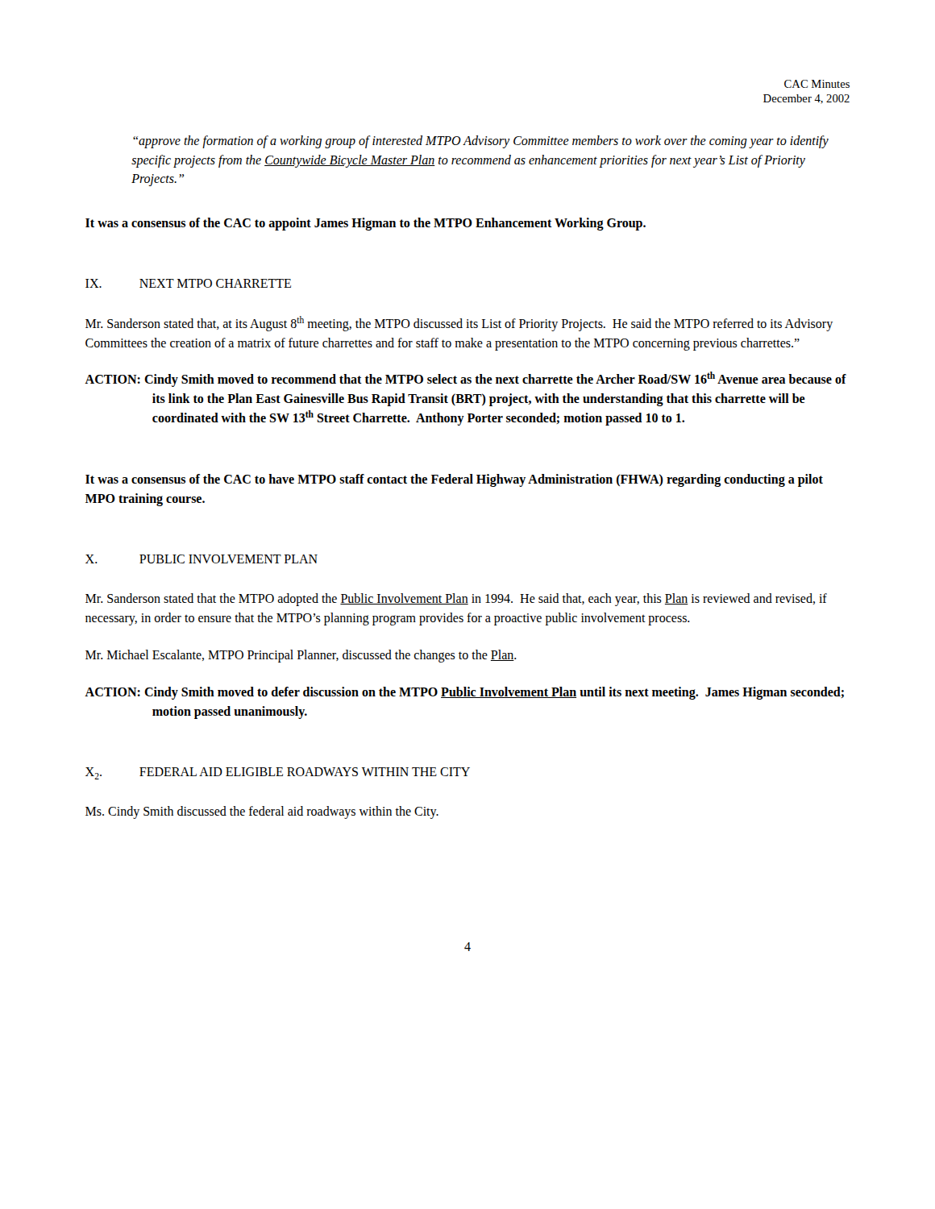CAC Minutes
December 4, 2002
“approve the formation of a working group of interested MTPO Advisory Committee members to work over the coming year to identify specific projects from the Countywide Bicycle Master Plan to recommend as enhancement priorities for next year’s List of Priority Projects.”
It was a consensus of the CAC to appoint James Higman to the MTPO Enhancement Working Group.
IX. NEXT MTPO CHARRETTE
Mr. Sanderson stated that, at its August 8th meeting, the MTPO discussed its List of Priority Projects. He said the MTPO referred to its Advisory Committees the creation of a matrix of future charrettes and for staff to make a presentation to the MTPO concerning previous charrettes.”
ACTION: Cindy Smith moved to recommend that the MTPO select as the next charrette the Archer Road/SW 16th Avenue area because of its link to the Plan East Gainesville Bus Rapid Transit (BRT) project, with the understanding that this charrette will be coordinated with the SW 13th Street Charrette. Anthony Porter seconded; motion passed 10 to 1.
It was a consensus of the CAC to have MTPO staff contact the Federal Highway Administration (FHWA) regarding conducting a pilot MPO training course.
X. PUBLIC INVOLVEMENT PLAN
Mr. Sanderson stated that the MTPO adopted the Public Involvement Plan in 1994. He said that, each year, this Plan is reviewed and revised, if necessary, in order to ensure that the MTPO’s planning program provides for a proactive public involvement process.
Mr. Michael Escalante, MTPO Principal Planner, discussed the changes to the Plan.
ACTION: Cindy Smith moved to defer discussion on the MTPO Public Involvement Plan until its next meeting. James Higman seconded; motion passed unanimously.
X2. FEDERAL AID ELIGIBLE ROADWAYS WITHIN THE CITY
Ms. Cindy Smith discussed the federal aid roadways within the City.
4